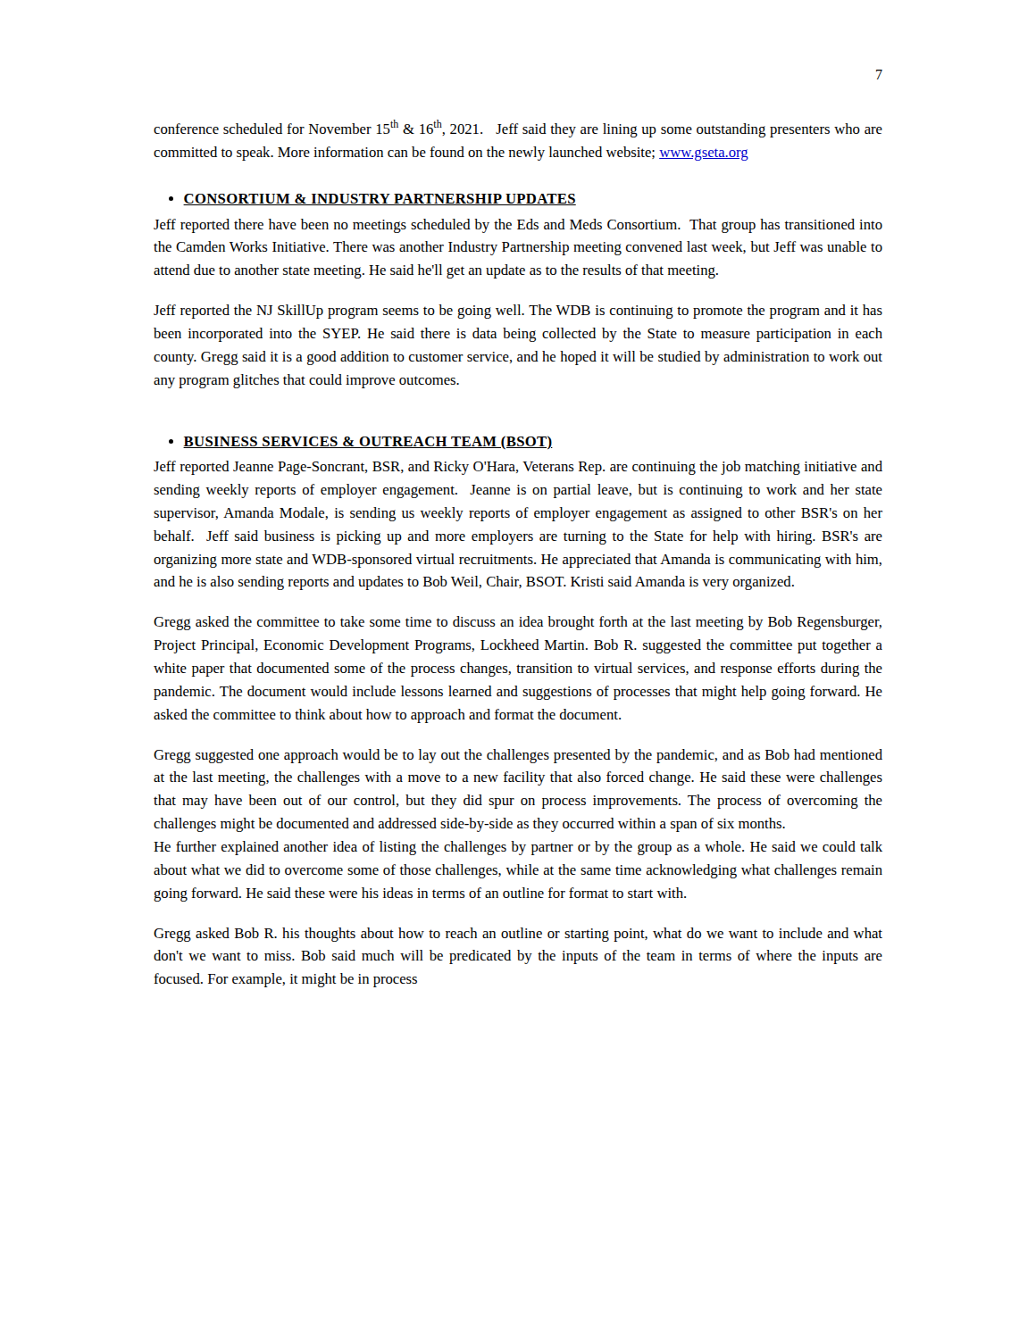7
conference scheduled for November 15th & 16th, 2021. Jeff said they are lining up some outstanding presenters who are committed to speak. More information can be found on the newly launched website; www.gseta.org
CONSORTIUM & INDUSTRY PARTNERSHIP UPDATES
Jeff reported there have been no meetings scheduled by the Eds and Meds Consortium. That group has transitioned into the Camden Works Initiative. There was another Industry Partnership meeting convened last week, but Jeff was unable to attend due to another state meeting. He said he'll get an update as to the results of that meeting.
Jeff reported the NJ SkillUp program seems to be going well. The WDB is continuing to promote the program and it has been incorporated into the SYEP. He said there is data being collected by the State to measure participation in each county. Gregg said it is a good addition to customer service, and he hoped it will be studied by administration to work out any program glitches that could improve outcomes.
BUSINESS SERVICES & OUTREACH TEAM (BSOT)
Jeff reported Jeanne Page-Soncrant, BSR, and Ricky O'Hara, Veterans Rep. are continuing the job matching initiative and sending weekly reports of employer engagement. Jeanne is on partial leave, but is continuing to work and her state supervisor, Amanda Modale, is sending us weekly reports of employer engagement as assigned to other BSR's on her behalf. Jeff said business is picking up and more employers are turning to the State for help with hiring. BSR's are organizing more state and WDB-sponsored virtual recruitments. He appreciated that Amanda is communicating with him, and he is also sending reports and updates to Bob Weil, Chair, BSOT. Kristi said Amanda is very organized.
Gregg asked the committee to take some time to discuss an idea brought forth at the last meeting by Bob Regensburger, Project Principal, Economic Development Programs, Lockheed Martin. Bob R. suggested the committee put together a white paper that documented some of the process changes, transition to virtual services, and response efforts during the pandemic. The document would include lessons learned and suggestions of processes that might help going forward. He asked the committee to think about how to approach and format the document.
Gregg suggested one approach would be to lay out the challenges presented by the pandemic, and as Bob had mentioned at the last meeting, the challenges with a move to a new facility that also forced change. He said these were challenges that may have been out of our control, but they did spur on process improvements. The process of overcoming the challenges might be documented and addressed side-by-side as they occurred within a span of six months.
He further explained another idea of listing the challenges by partner or by the group as a whole. He said we could talk about what we did to overcome some of those challenges, while at the same time acknowledging what challenges remain going forward. He said these were his ideas in terms of an outline for format to start with.
Gregg asked Bob R. his thoughts about how to reach an outline or starting point, what do we want to include and what don't we want to miss. Bob said much will be predicated by the inputs of the team in terms of where the inputs are focused. For example, it might be in process